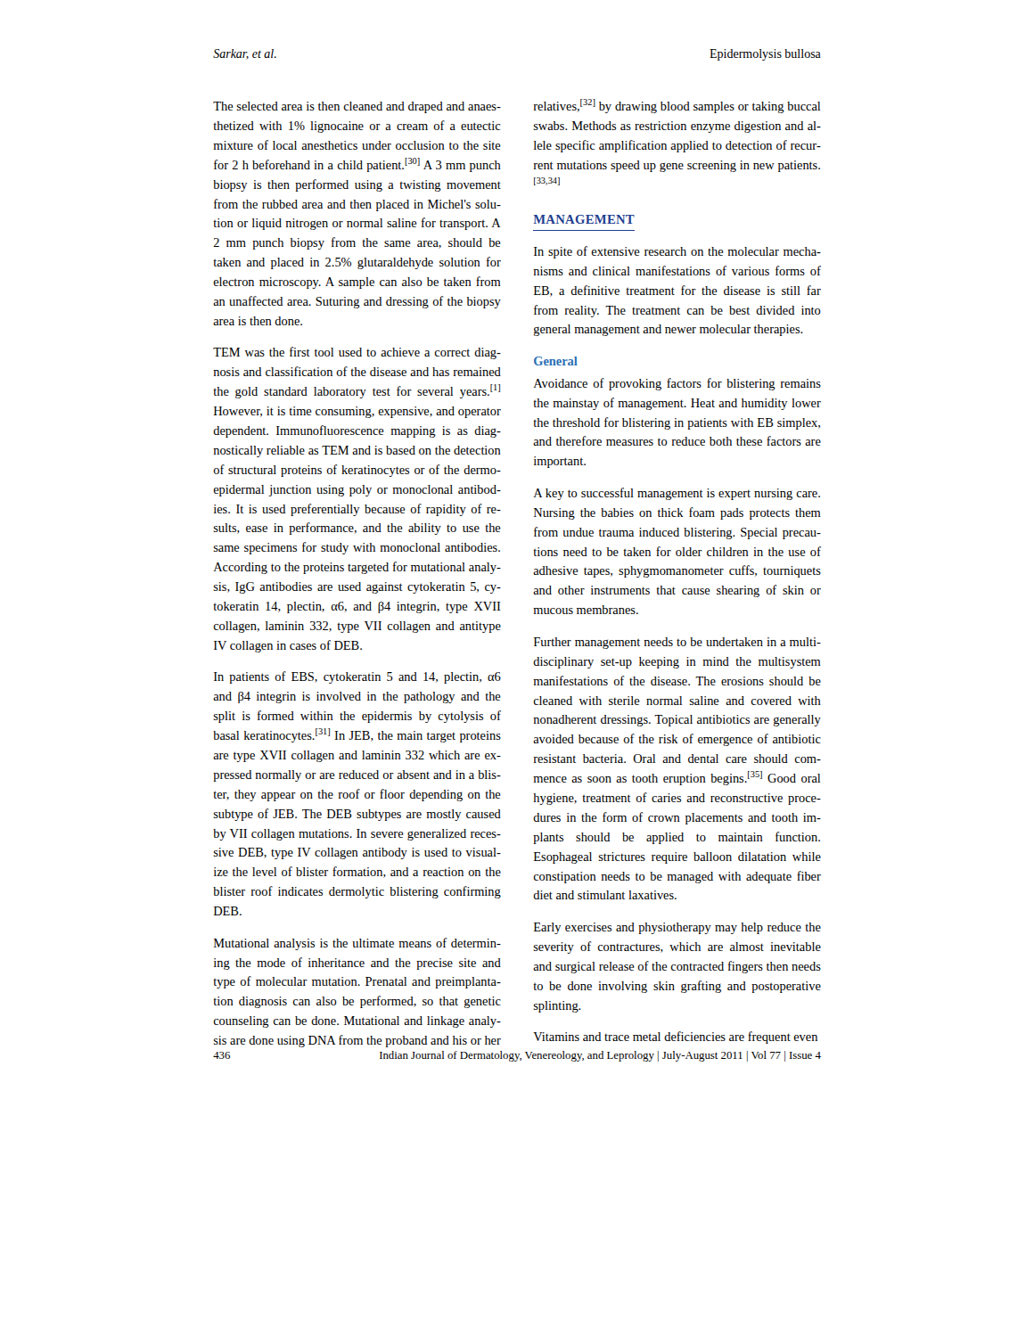Sarkar, et al.
Epidermolysis bullosa
The selected area is then cleaned and draped and anaesthetized with 1% lignocaine or a cream of a eutectic mixture of local anesthetics under occlusion to the site for 2 h beforehand in a child patient.[30] A 3 mm punch biopsy is then performed using a twisting movement from the rubbed area and then placed in Michel's solution or liquid nitrogen or normal saline for transport. A 2 mm punch biopsy from the same area, should be taken and placed in 2.5% glutaraldehyde solution for electron microscopy. A sample can also be taken from an unaffected area. Suturing and dressing of the biopsy area is then done.
TEM was the first tool used to achieve a correct diagnosis and classification of the disease and has remained the gold standard laboratory test for several years.[1] However, it is time consuming, expensive, and operator dependent. Immunofluorescence mapping is as diagnostically reliable as TEM and is based on the detection of structural proteins of keratinocytes or of the dermo-epidermal junction using poly or monoclonal antibodies. It is used preferentially because of rapidity of results, ease in performance, and the ability to use the same specimens for study with monoclonal antibodies. According to the proteins targeted for mutational analysis, IgG antibodies are used against cytokeratin 5, cytokeratin 14, plectin, α6, and β4 integrin, type XVII collagen, laminin 332, type VII collagen and antitype IV collagen in cases of DEB.
In patients of EBS, cytokeratin 5 and 14, plectin, α6 and β4 integrin is involved in the pathology and the split is formed within the epidermis by cytolysis of basal keratinocytes.[31] In JEB, the main target proteins are type XVII collagen and laminin 332 which are expressed normally or are reduced or absent and in a blister, they appear on the roof or floor depending on the subtype of JEB. The DEB subtypes are mostly caused by VII collagen mutations. In severe generalized recessive DEB, type IV collagen antibody is used to visualize the level of blister formation, and a reaction on the blister roof indicates dermolytic blistering confirming DEB.
Mutational analysis is the ultimate means of determining the mode of inheritance and the precise site and type of molecular mutation. Prenatal and preimplantation diagnosis can also be performed, so that genetic counseling can be done. Mutational and linkage analysis are done using DNA from the proband and his or her relatives,[32] by drawing blood samples or taking buccal swabs. Methods as restriction enzyme digestion and allele specific amplification applied to detection of recurrent mutations speed up gene screening in new patients.[33,34]
MANAGEMENT
In spite of extensive research on the molecular mechanisms and clinical manifestations of various forms of EB, a definitive treatment for the disease is still far from reality. The treatment can be best divided into general management and newer molecular therapies.
General
Avoidance of provoking factors for blistering remains the mainstay of management. Heat and humidity lower the threshold for blistering in patients with EB simplex, and therefore measures to reduce both these factors are important.
A key to successful management is expert nursing care. Nursing the babies on thick foam pads protects them from undue trauma induced blistering. Special precautions need to be taken for older children in the use of adhesive tapes, sphygmomanometer cuffs, tourniquets and other instruments that cause shearing of skin or mucous membranes.
Further management needs to be undertaken in a multidisciplinary set-up keeping in mind the multisystem manifestations of the disease. The erosions should be cleaned with sterile normal saline and covered with nonadherent dressings. Topical antibiotics are generally avoided because of the risk of emergence of antibiotic resistant bacteria. Oral and dental care should commence as soon as tooth eruption begins.[35] Good oral hygiene, treatment of caries and reconstructive procedures in the form of crown placements and tooth implants should be applied to maintain function. Esophageal strictures require balloon dilatation while constipation needs to be managed with adequate fiber diet and stimulant laxatives.
Early exercises and physiotherapy may help reduce the severity of contractures, which are almost inevitable and surgical release of the contracted fingers then needs to be done involving skin grafting and postoperative splinting.
Vitamins and trace metal deficiencies are frequent even
436
Indian Journal of Dermatology, Venereology, and Leprology | July-August 2011 | Vol 77 | Issue 4